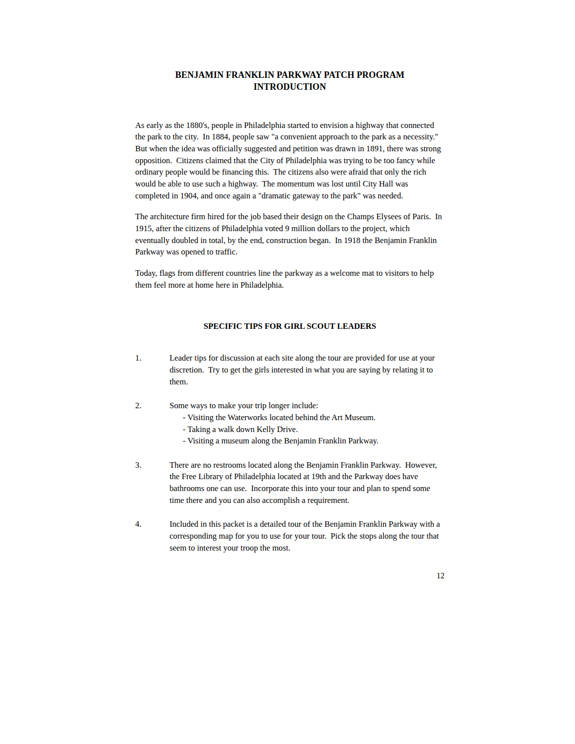Benjamin Franklin Parkway Patch Program
Introduction
As early as the 1880's, people in Philadelphia started to envision a highway that connected the park to the city. In 1884, people saw "a convenient approach to the park as a necessity." But when the idea was officially suggested and petition was drawn in 1891, there was strong opposition. Citizens claimed that the City of Philadelphia was trying to be too fancy while ordinary people would be financing this. The citizens also were afraid that only the rich would be able to use such a highway. The momentum was lost until City Hall was completed in 1904, and once again a "dramatic gateway to the park" was needed.
The architecture firm hired for the job based their design on the Champs Elysees of Paris. In 1915, after the citizens of Philadelphia voted 9 million dollars to the project, which eventually doubled in total, by the end, construction began. In 1918 the Benjamin Franklin Parkway was opened to traffic.
Today, flags from different countries line the parkway as a welcome mat to visitors to help them feel more at home here in Philadelphia.
Specific Tips for Girl Scout Leaders
1. Leader tips for discussion at each site along the tour are provided for use at your discretion. Try to get the girls interested in what you are saying by relating it to them.
2. Some ways to make your trip longer include:
- Visiting the Waterworks located behind the Art Museum.
- Taking a walk down Kelly Drive.
- Visiting a museum along the Benjamin Franklin Parkway.
3. There are no restrooms located along the Benjamin Franklin Parkway. However, the Free Library of Philadelphia located at 19th and the Parkway does have bathrooms one can use. Incorporate this into your tour and plan to spend some time there and you can also accomplish a requirement.
4. Included in this packet is a detailed tour of the Benjamin Franklin Parkway with a corresponding map for you to use for your tour. Pick the stops along the tour that seem to interest your troop the most.
12